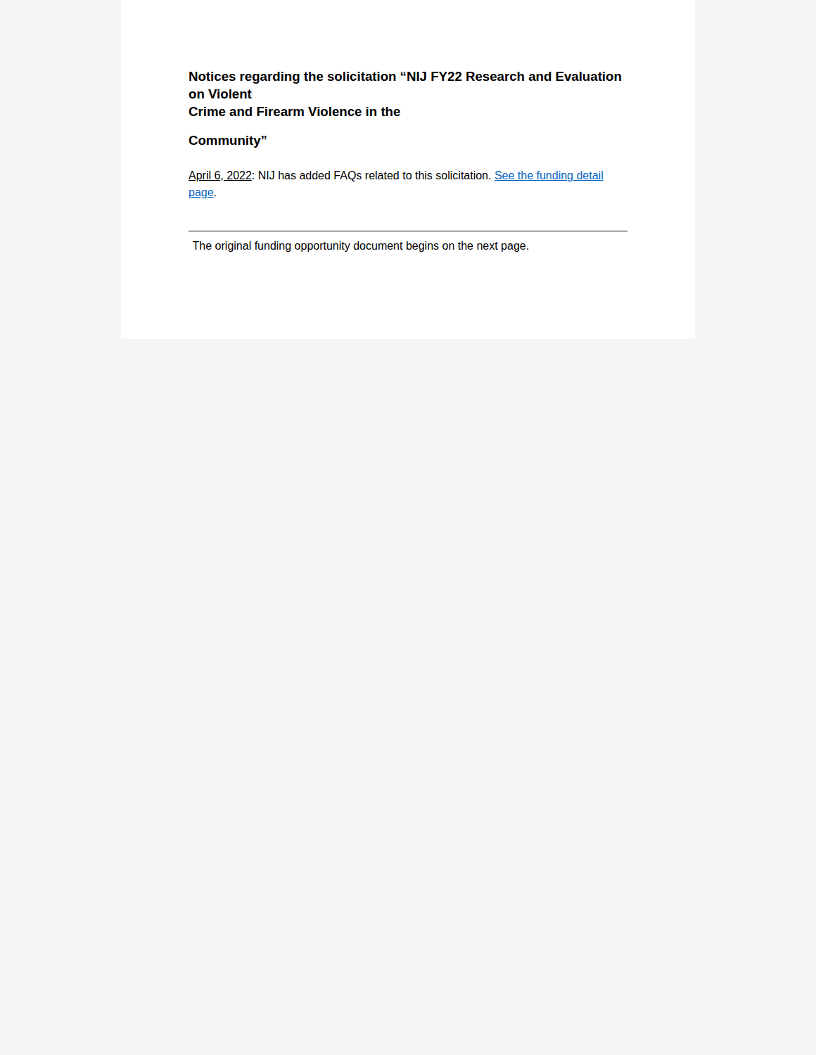Notices regarding the solicitation “NIJ FY22 Research and Evaluation on ViolentCrime and Firearm Violence in the Community”
April 6, 2022: NIJ has added FAQs related to this solicitation. See the funding detail page.
The original funding opportunity document begins on the next page.